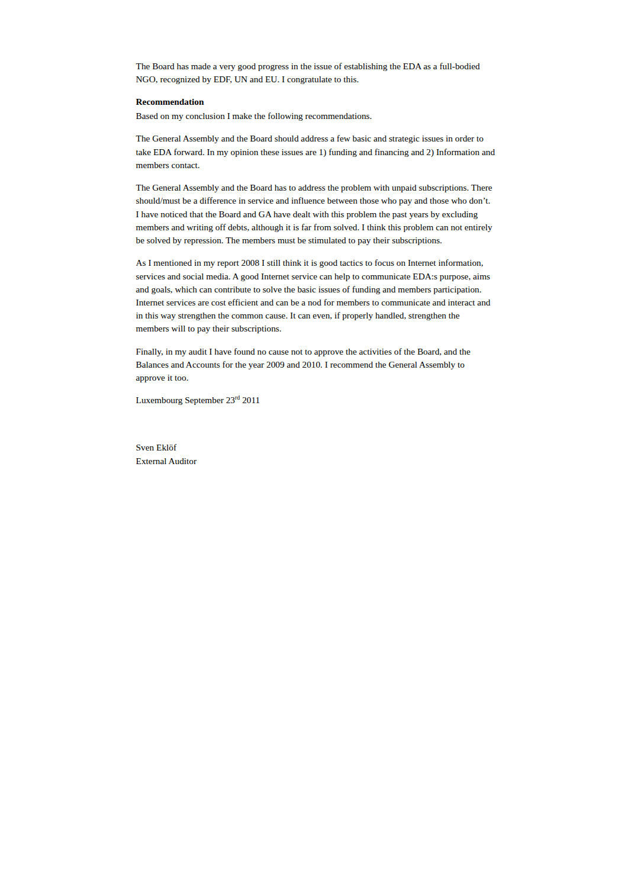The Board has made a very good progress in the issue of establishing the EDA as a full-bodied NGO, recognized by EDF, UN and EU. I congratulate to this.
Recommendation
Based on my conclusion I make the following recommendations.
The General Assembly and the Board should address a few basic and strategic issues in order to take EDA forward. In my opinion these issues are 1) funding and financing and 2) Information and members contact.
The General Assembly and the Board has to address the problem with unpaid subscriptions. There should/must be a difference in service and influence between those who pay and those who don’t. I have noticed that the Board and GA have dealt with this problem the past years by excluding members and writing off debts, although it is far from solved. I think this problem can not entirely be solved by repression. The members must be stimulated to pay their subscriptions.
As I mentioned in my report 2008 I still think it is good tactics to focus on Internet information, services and social media. A good Internet service can help to communicate EDA:s purpose, aims and goals, which can contribute to solve the basic issues of funding and members participation. Internet services are cost efficient and can be a nod for members to communicate and interact and in this way strengthen the common cause. It can even, if properly handled, strengthen the members will to pay their subscriptions.
Finally, in my audit I have found no cause not to approve the activities of the Board, and the Balances and Accounts for the year 2009 and 2010. I recommend the General Assembly to approve it too.
Luxembourg September 23rd 2011
Sven Eklöf
External Auditor